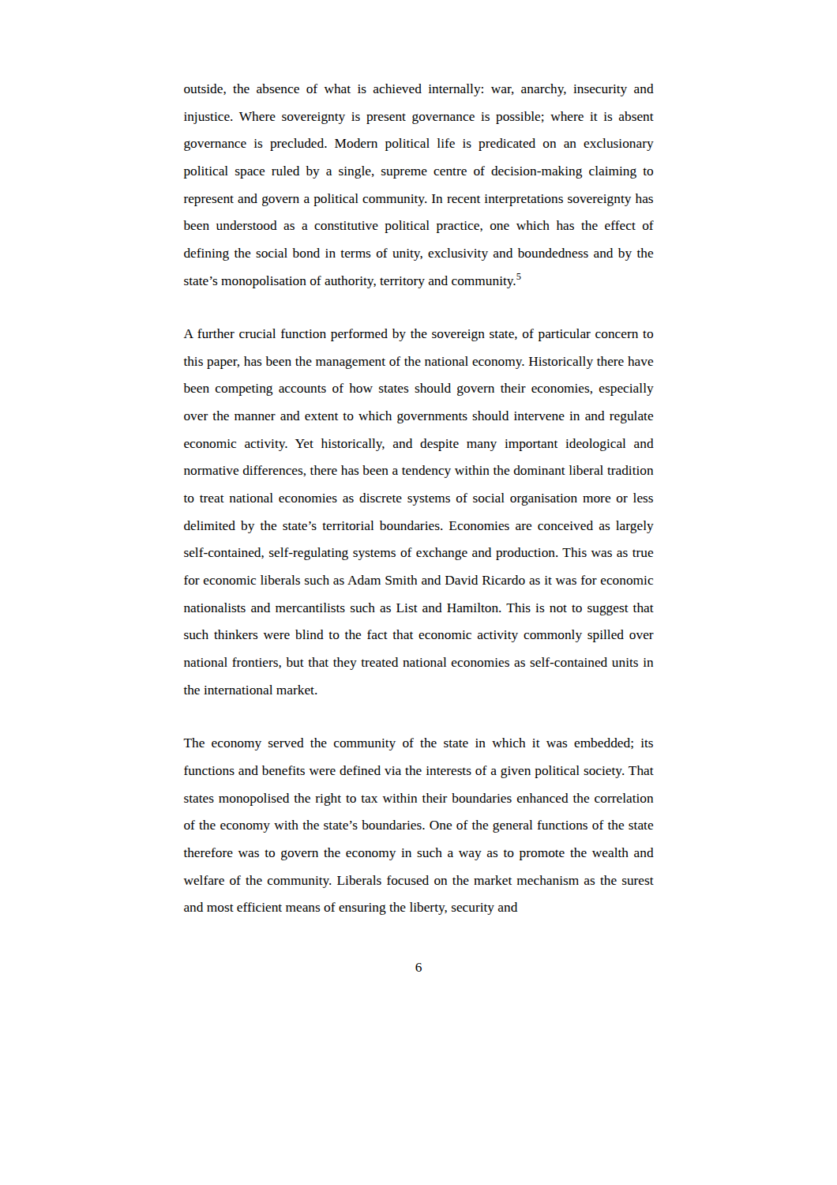outside, the absence of what is achieved internally: war, anarchy, insecurity and injustice. Where sovereignty is present governance is possible; where it is absent governance is precluded. Modern political life is predicated on an exclusionary political space ruled by a single, supreme centre of decision-making claiming to represent and govern a political community. In recent interpretations sovereignty has been understood as a constitutive political practice, one which has the effect of defining the social bond in terms of unity, exclusivity and boundedness and by the state’s monopolisation of authority, territory and community.5
A further crucial function performed by the sovereign state, of particular concern to this paper, has been the management of the national economy. Historically there have been competing accounts of how states should govern their economies, especially over the manner and extent to which governments should intervene in and regulate economic activity. Yet historically, and despite many important ideological and normative differences, there has been a tendency within the dominant liberal tradition to treat national economies as discrete systems of social organisation more or less delimited by the state’s territorial boundaries. Economies are conceived as largely self-contained, self-regulating systems of exchange and production. This was as true for economic liberals such as Adam Smith and David Ricardo as it was for economic nationalists and mercantilists such as List and Hamilton. This is not to suggest that such thinkers were blind to the fact that economic activity commonly spilled over national frontiers, but that they treated national economies as self-contained units in the international market.
The economy served the community of the state in which it was embedded; its functions and benefits were defined via the interests of a given political society. That states monopolised the right to tax within their boundaries enhanced the correlation of the economy with the state’s boundaries. One of the general functions of the state therefore was to govern the economy in such a way as to promote the wealth and welfare of the community. Liberals focused on the market mechanism as the surest and most efficient means of ensuring the liberty, security and
6